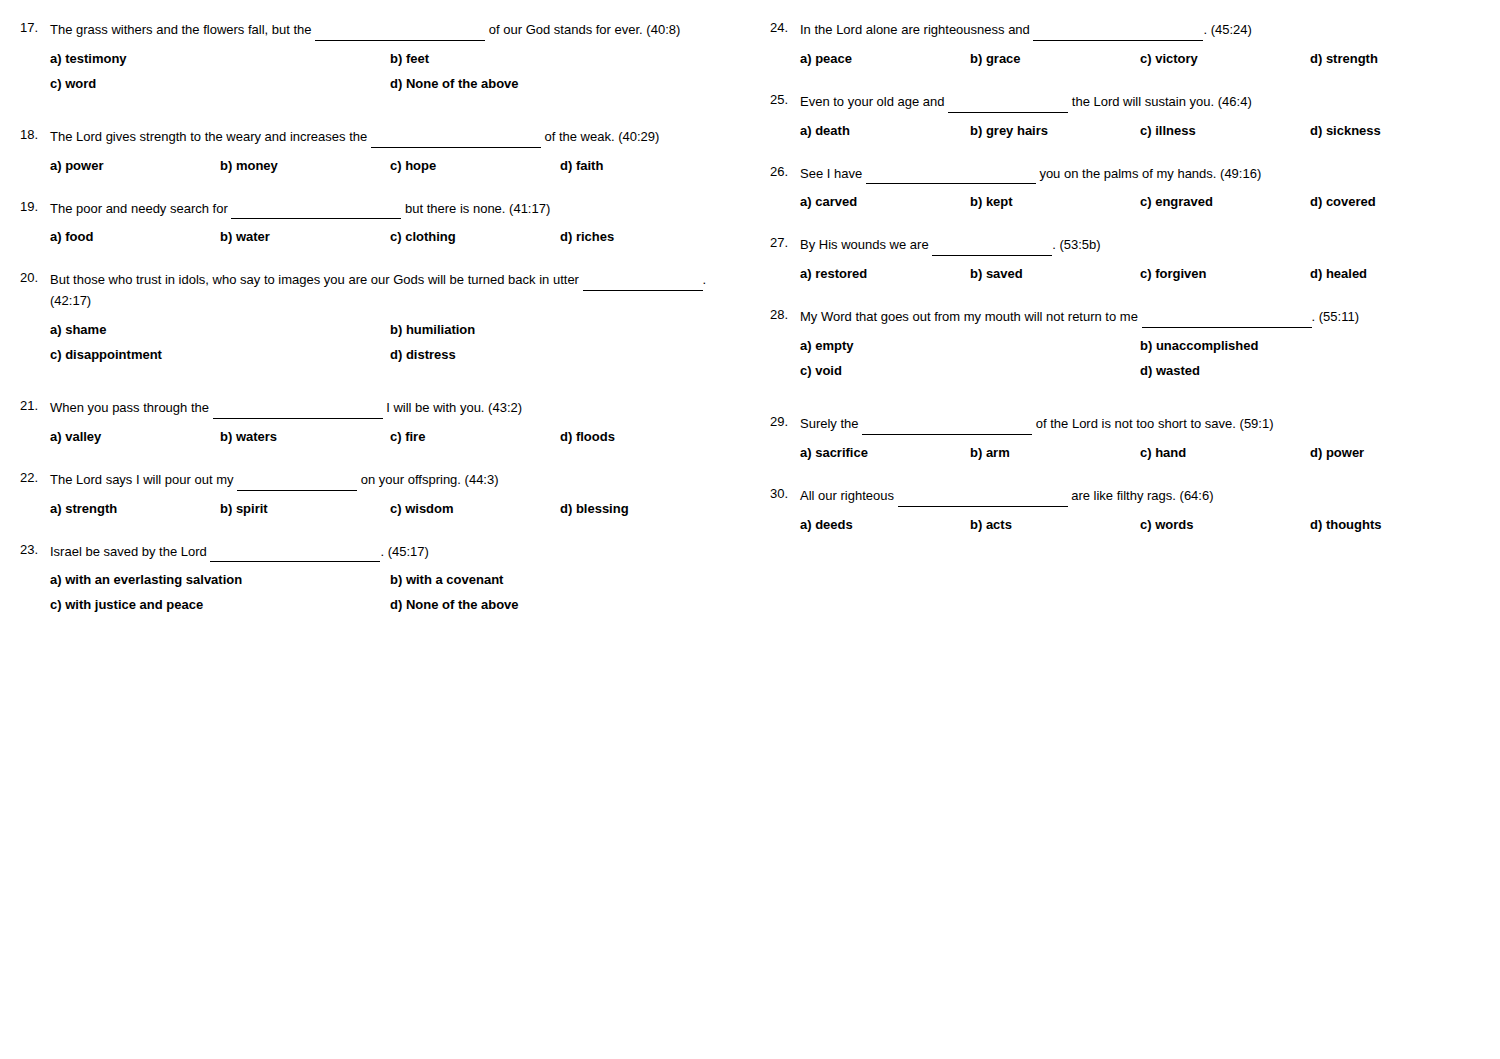17.
The grass withers and the flowers fall, but the of our God stands for ever. (40:8)
a) testimony b) feet c) word d) None of the above
18.
The Lord gives strength to the weary and increases the of the weak. (40:29)
a) power b) money c) hope d) faith
19.
The poor and needy search for but there is none. (41:17)
a) food b) water c) clothing d) riches
20.
But those who trust in idols, who say to images you are our Gods will be turned back in utter . (42:17)
a) shame b) humiliation c) disappointment d) distress
21.
When you pass through the I will be with you. (43:2)
a) valley b) waters c) fire d) floods
22.
The Lord says I will pour out my on your offspring. (44:3)
a) strength b) spirit c) wisdom d) blessing
23.
Israel be saved by the Lord . (45:17)
a) with an everlasting salvation b) with a covenant c) with justice and peace d) None of the above
24.
In the Lord alone are righteousness and . (45:24)
a) peace b) grace c) victory d) strength
25.
Even to your old age and the Lord will sustain you. (46:4)
a) death b) grey hairs c) illness d) sickness
26.
See I have you on the palms of my hands. (49:16)
a) carved b) kept c) engraved d) covered
27.
By His wounds we are . (53:5b)
a) restored b) saved c) forgiven d) healed
28.
My Word that goes out from my mouth will not return to me . (55:11)
a) empty b) unaccomplished c) void d) wasted
29.
Surely the of the Lord is not too short to save. (59:1)
a) sacrifice b) arm c) hand d) power
30.
All our righteous are like filthy rags. (64:6)
a) deeds b) acts c) words d) thoughts